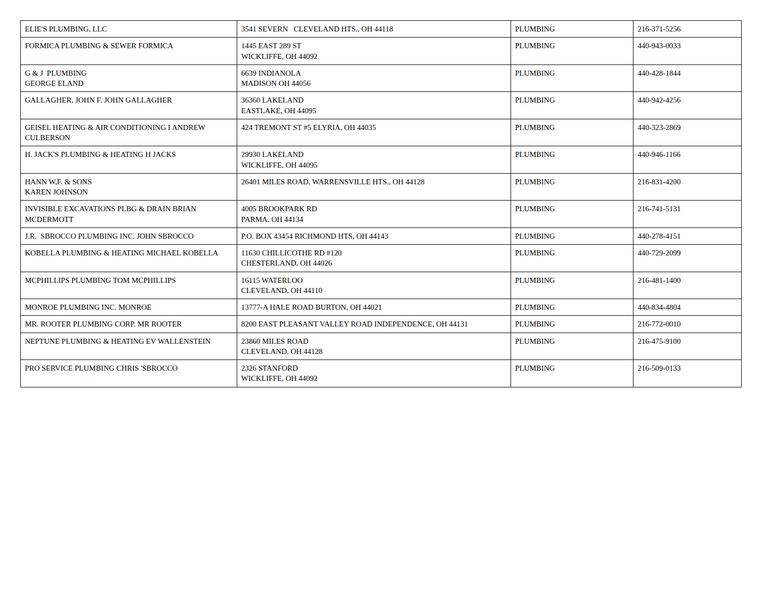| ELIE'S PLUMBING, LLC | 3541 SEVERN CLEVELAND HTS., OH 44118 | PLUMBING | 216-371-5256 |
| FORMICA PLUMBING & SEWER FORMICA | 1445 EAST 289 ST WICKLIFFE, OH 44092 | PLUMBING | 440-943-0033 |
| G & J PLUMBING GEORGE ELAND | 6639 INDIANOLA MADISON OH 44056 | PLUMBING | 440-428-1844 |
| GALLAGHER, JOHN F. JOHN GALLAGHER | 36360 LAKELAND EASTLAKE, OH 44095 | PLUMBING | 440-942-4256 |
| GEISEL HEATING & AIR CONDITIONING I ANDREW CULBERSON | 424 TREMONT ST #5 ELYRIA, OH 44035 | PLUMBING | 440-323-2869 |
| H. JACK'S PLUMBING & HEATING H JACKS | 29930 LAKELAND WICKLIFFE, OH 44095 | PLUMBING | 440-946-1166 |
| HANN W,F. & SONS KAREN JOHNSON | 26401 MILES ROAD, WARRENSVILLE HTS., OH 44128 | PLUMBING | 216-831-4200 |
| INVISIBLE EXCAVATIONS PLBG & DRAIN BRIAN MCDERMOTT | 4005 BROOKPARK RD PARMA, OH 44134 | PLUMBING | 216-741-5131 |
| J.R. SBROCCO PLUMBING INC. JOHN SBROCCO | P.O. BOX 43454 RICHMOND HTS, OH 44143 | PLUMBING | 440-278-4151 |
| KOBELLA PLUMBING & HEATING MICHAEL KOBELLA | 11630 CHILLICOTHE RD #120 CHESTERLAND, OH 44026 | PLUMBING | 440-729-2099 |
| MCPHILLIPS PLUMBING TOM MCPHILLIPS | 16115 WATERLOO CLEVELAND, OH 44110 | PLUMBING | 216-481-1400 |
| MONROE PLUMBING INC. MONROE | 13777-A HALE ROAD BURTON, OH 44021 | PLUMBING | 440-834-4804 |
| MR. ROOTER PLUMBING CORP. MR ROOTER | 8200 EAST PLEASANT VALLEY ROAD INDEPENDENCE, OH 44131 | PLUMBING | 216-772-0010 |
| NEPTUNE PLUMBING & HEATING EV WALLENSTEIN | 23860 MILES ROAD CLEVELAND, OH 44128 | PLUMBING | 216-475-9100 |
| PRO SERVICE PLUMBING CHRIS 'SBROCCO | 2326 STANFORD WICKLIFFE, OH 44092 | PLUMBING | 216-509-0133 |